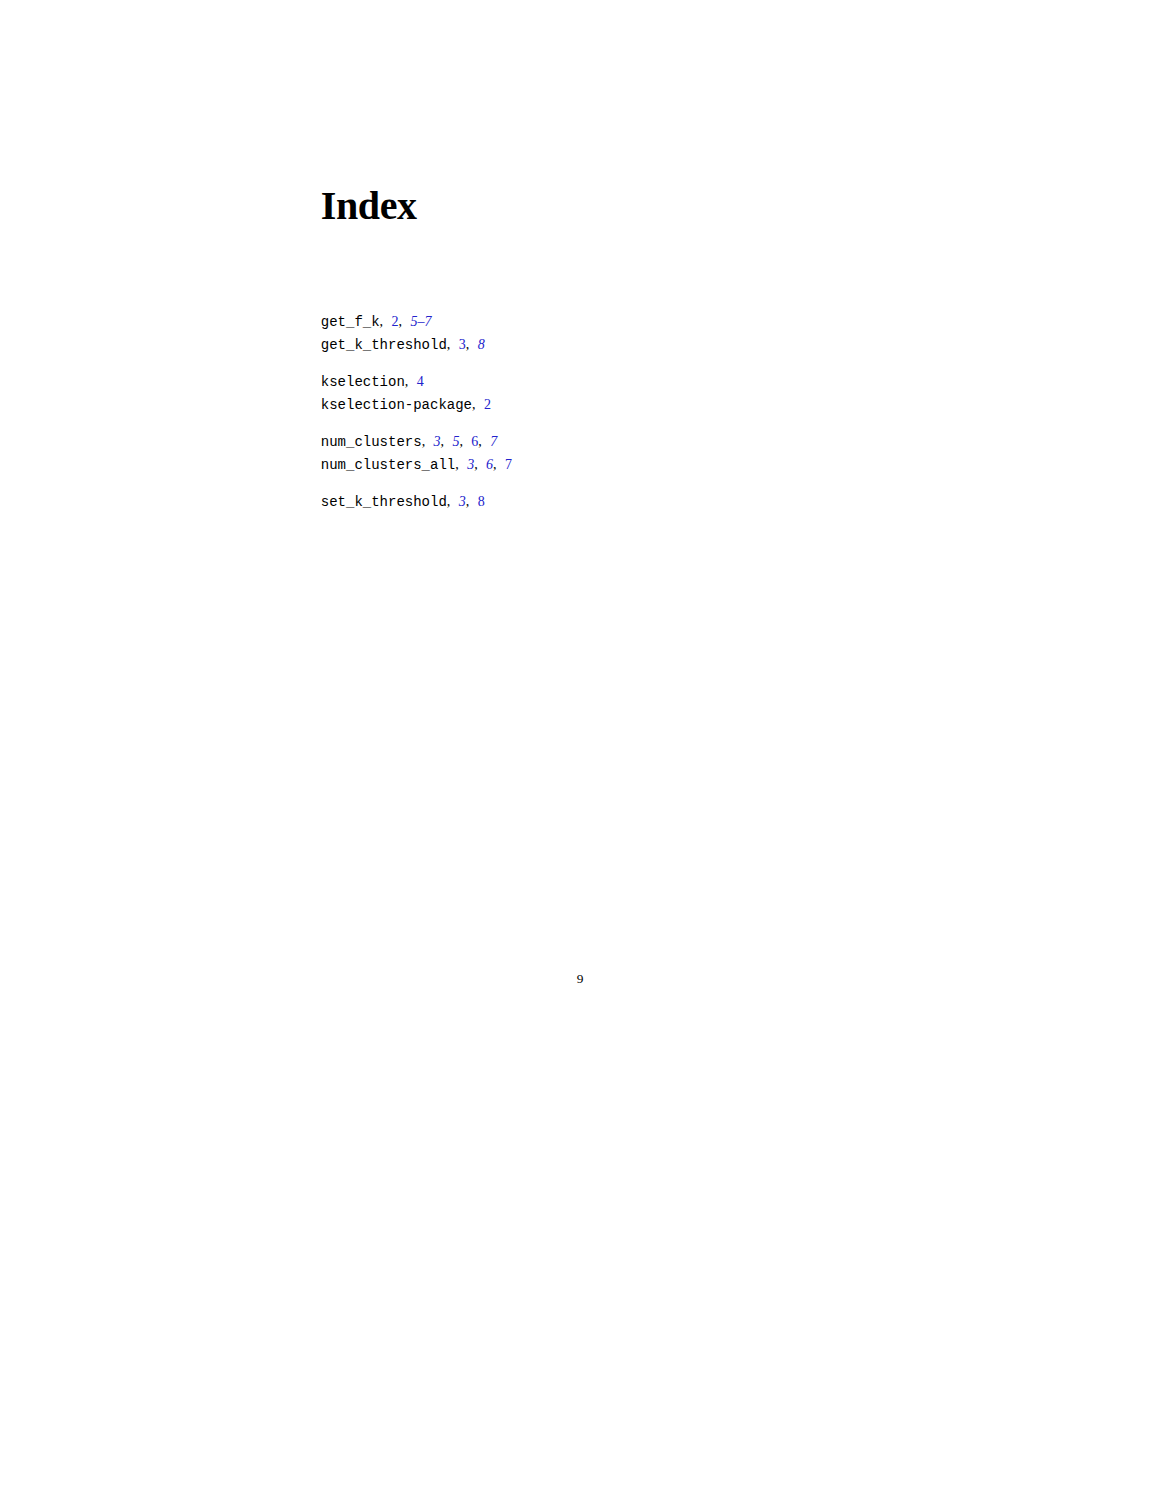Index
get_f_k, 2, 5–7
get_k_threshold, 3, 8
kselection, 4
kselection-package, 2
num_clusters, 3, 5, 6, 7
num_clusters_all, 3, 6, 7
set_k_threshold, 3, 8
9